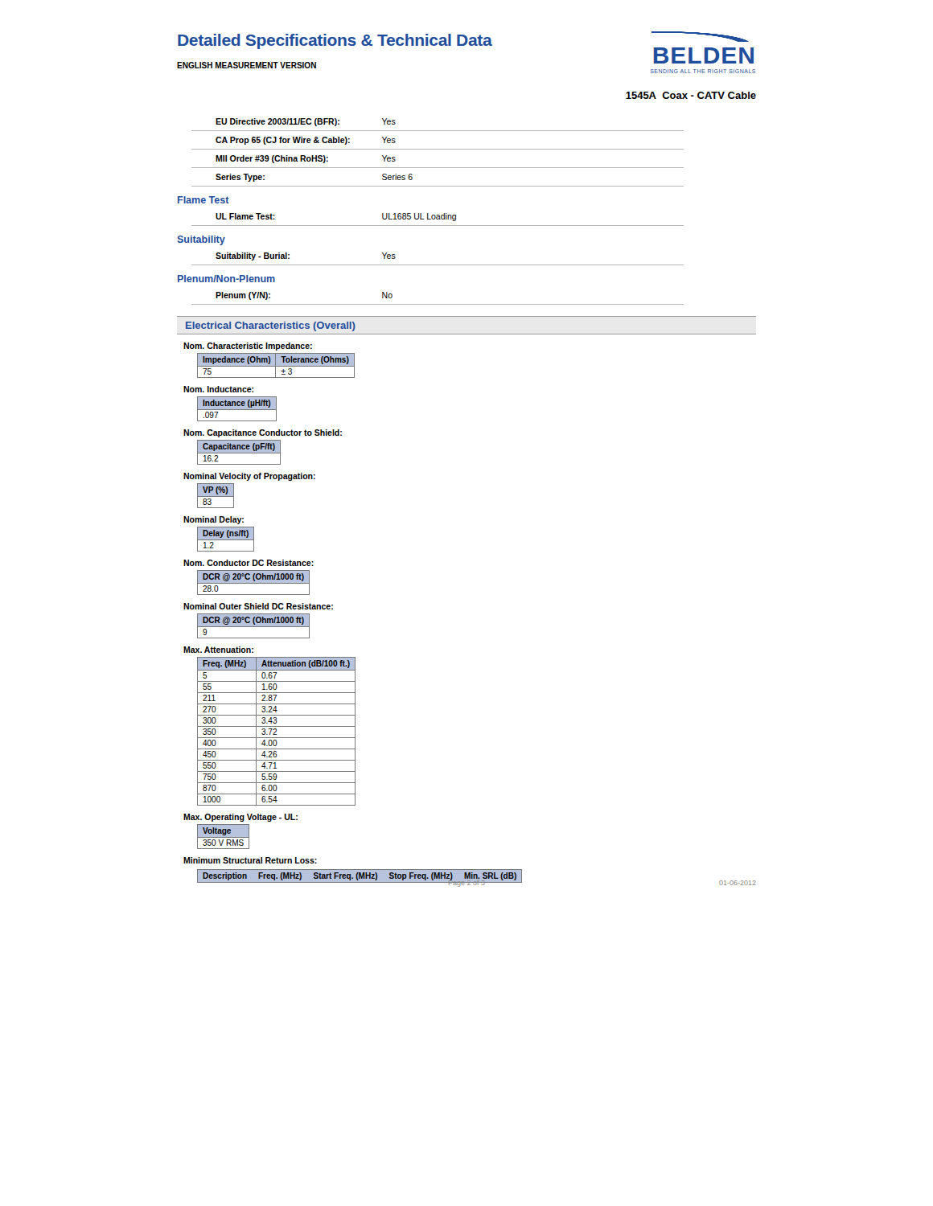Detailed Specifications & Technical Data
BELDEN
SENDING ALL THE RIGHT SIGNALS
ENGLISH MEASUREMENT VERSION
1545A Coax - CATV Cable
| EU Directive 2003/11/EC (BFR): | Yes |
| CA Prop 65 (CJ for Wire & Cable): | Yes |
| MII Order #39 (China RoHS): | Yes |
| Series Type: | Series 6 |
Flame Test
| UL Flame Test: | UL1685 UL Loading |
Suitability
| Suitability - Burial: | Yes |
Plenum/Non-Plenum
| Plenum (Y/N): | No |
Electrical Characteristics (Overall)
Nom. Characteristic Impedance:
| Impedance (Ohm) | Tolerance (Ohms) |
| --- | --- |
| 75 | ± 3 |
Nom. Inductance:
| Inductance (µH/ft) |
| --- |
| .097 |
Nom. Capacitance Conductor to Shield:
| Capacitance (pF/ft) |
| --- |
| 16.2 |
Nominal Velocity of Propagation:
| VP (%) |
| --- |
| 83 |
Nominal Delay:
| Delay (ns/ft) |
| --- |
| 1.2 |
Nom. Conductor DC Resistance:
| DCR @ 20°C (Ohm/1000 ft) |
| --- |
| 28.0 |
Nominal Outer Shield DC Resistance:
| DCR @ 20°C (Ohm/1000 ft) |
| --- |
| 9 |
Max. Attenuation:
| Freq. (MHz) | Attenuation (dB/100 ft.) |
| --- | --- |
| 5 | 0.67 |
| 55 | 1.60 |
| 211 | 2.87 |
| 270 | 3.24 |
| 300 | 3.43 |
| 350 | 3.72 |
| 400 | 4.00 |
| 450 | 4.26 |
| 550 | 4.71 |
| 750 | 5.59 |
| 870 | 6.00 |
| 1000 | 6.54 |
Max. Operating Voltage - UL:
| Voltage |
| --- |
| 350 V RMS |
Minimum Structural Return Loss:
Description Freq. (MHz) Start Freq. (MHz) Stop Freq. (MHz) Min. SRL (dB)
Page 2 of 3
01-06-2012